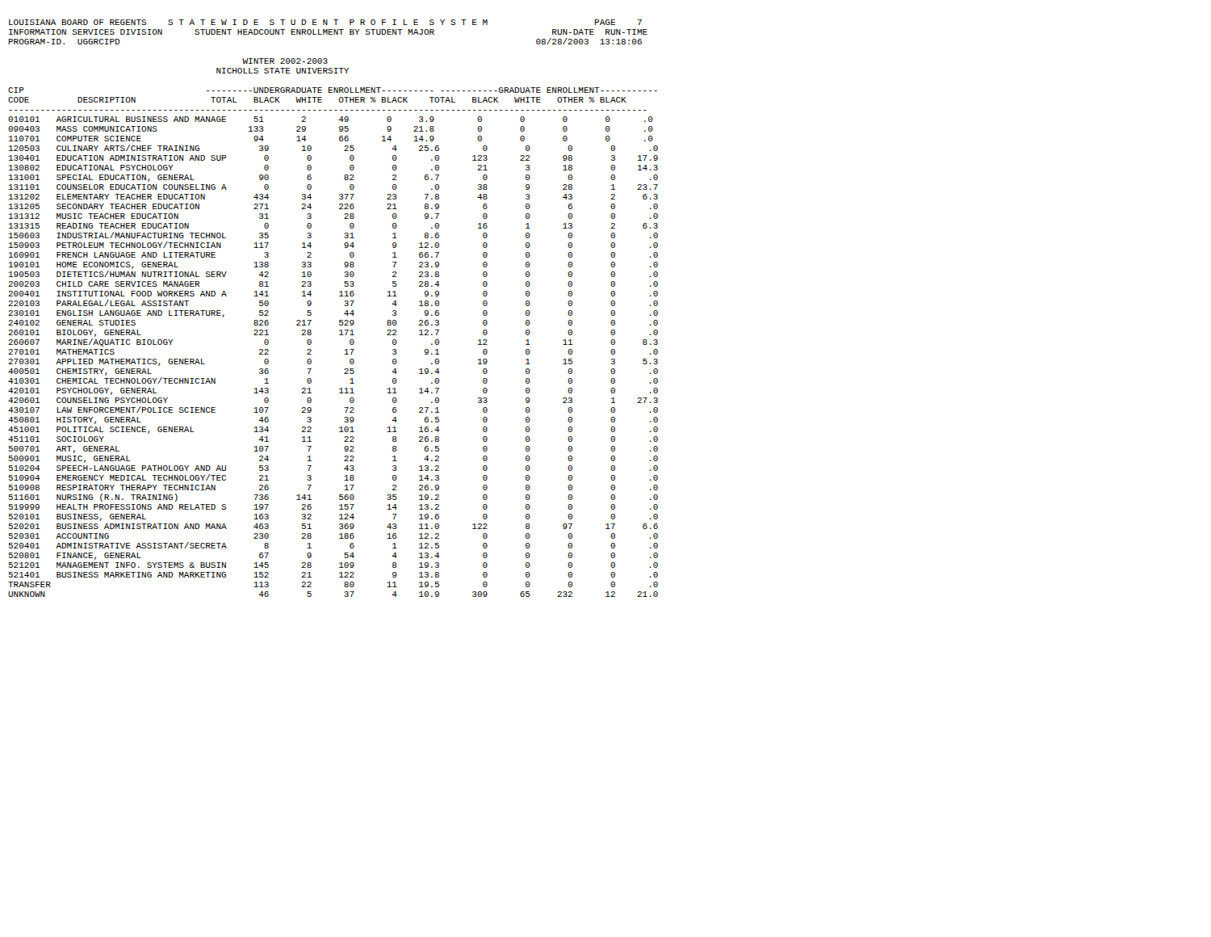LOUISIANA BOARD OF REGENTS S T A T E W I D E S T U D E N T P R O F I L E S Y S T E M PAGE 7 INFORMATION SERVICES DIVISION STUDENT HEADCOUNT ENROLLMENT BY STUDENT MAJOR RUN-DATE RUN-TIME PROGRAM-ID. UGGRCIPD 08/28/2003 13:18:06 WINTER 2002-2003 NICHOLLS STATE UNIVERSITY CIP ---------UNDERGRADUATE ENROLLMENT---------- -----------GRADUATE ENROLLMENT----------- CODE DESCRIPTION TOTAL BLACK WHITE OTHER % BLACK TOTAL BLACK WHITE OTHER % BLACK ------------------------------------------------------------------------------------------------------------------------ 010101 AGRICULTURAL BUSINESS AND MANAGE 51 2 49 0 3.9 0 0 0 0 .0 090403 MASS COMMUNICATIONS 133 29 95 9 21.8 0 0 0 0 .0 110701 COMPUTER SCIENCE 94 14 66 14 14.9 0 0 0 0 .0 120503 CULINARY ARTS/CHEF TRAINING 39 10 25 4 25.6 0 0 0 0 .0 130401 EDUCATION ADMINISTRATION AND SUP 0 0 0 0 .0 123 22 98 3 17.9 130802 EDUCATIONAL PSYCHOLOGY 0 0 0 0 .0 21 3 18 0 14.3 131001 SPECIAL EDUCATION, GENERAL 90 6 82 2 6.7 0 0 0 0 .0 131101 COUNSELOR EDUCATION COUNSELING A 0 0 0 0 .0 38 9 28 1 23.7 131202 ELEMENTARY TEACHER EDUCATION 434 34 377 23 7.8 48 3 43 2 6.3 131205 SECONDARY TEACHER EDUCATION 271 24 226 21 8.9 6 0 6 0 .0 131312 MUSIC TEACHER EDUCATION 31 3 28 0 9.7 0 0 0 0 .0 131315 READING TEACHER EDUCATION 0 0 0 0 .0 16 1 13 2 6.3 150603 INDUSTRIAL/MANUFACTURING TECHNOL 35 3 31 1 8.6 0 0 0 0 .0 150903 PETROLEUM TECHNOLOGY/TECHNICIAN 117 14 94 9 12.0 0 0 0 0 .0 160901 FRENCH LANGUAGE AND LITERATURE 3 2 0 1 66.7 0 0 0 0 .0 190101 HOME ECONOMICS, GENERAL 138 33 98 7 23.9 0 0 0 0 .0 190503 DIETETICS/HUMAN NUTRITIONAL SERV 42 10 30 2 23.8 0 0 0 0 .0 200203 CHILD CARE SERVICES MANAGER 81 23 53 5 28.4 0 0 0 0 .0 200401 INSTITUTIONAL FOOD WORKERS AND A 141 14 116 11 9.9 0 0 0 0 .0 220103 PARALEGAL/LEGAL ASSISTANT 50 9 37 4 18.0 0 0 0 0 .0 230101 ENGLISH LANGUAGE AND LITERATURE, 52 5 44 3 9.6 0 0 0 0 .0 240102 GENERAL STUDIES 826 217 529 80 26.3 0 0 0 0 .0 260101 BIOLOGY, GENERAL 221 28 171 22 12.7 0 0 0 0 .0 260607 MARINE/AQUATIC BIOLOGY 0 0 0 0 .0 12 1 11 0 8.3 270101 MATHEMATICS 22 2 17 3 9.1 0 0 0 0 .0 270301 APPLIED MATHEMATICS, GENERAL 0 0 0 0 .0 19 1 15 3 5.3 400501 CHEMISTRY, GENERAL 36 7 25 4 19.4 0 0 0 0 .0 410301 CHEMICAL TECHNOLOGY/TECHNICIAN 1 0 1 0 .0 0 0 0 0 .0 420101 PSYCHOLOGY, GENERAL 143 21 111 11 14.7 0 0 0 0 .0 420601 COUNSELING PSYCHOLOGY 0 0 0 0 .0 33 9 23 1 27.3 430107 LAW ENFORCEMENT/POLICE SCIENCE 107 29 72 6 27.1 0 0 0 0 .0 450801 HISTORY, GENERAL 46 3 39 4 6.5 0 0 0 0 .0 451001 POLITICAL SCIENCE, GENERAL 134 22 101 11 16.4 0 0 0 0 .0 451101 SOCIOLOGY 41 11 22 8 26.8 0 0 0 0 .0 500701 ART, GENERAL 107 7 92 8 6.5 0 0 0 0 .0 500901 MUSIC, GENERAL 24 1 22 1 4.2 0 0 0 0 .0 510204 SPEECH-LANGUAGE PATHOLOGY AND AU 53 7 43 3 13.2 0 0 0 0 .0 510904 EMERGENCY MEDICAL TECHNOLOGY/TEC 21 3 18 0 14.3 0 0 0 0 .0 510908 RESPIRATORY THERAPY TECHNICIAN 26 7 17 2 26.9 0 0 0 0 .0 511601 NURSING (R.N. TRAINING) 736 141 560 35 19.2 0 0 0 0 .0 519999 HEALTH PROFESSIONS AND RELATED S 197 26 157 14 13.2 0 0 0 0 .0 520101 BUSINESS, GENERAL 163 32 124 7 19.6 0 0 0 0 .0 520201 BUSINESS ADMINISTRATION AND MANA 463 51 369 43 11.0 122 8 97 17 6.6 520301 ACCOUNTING 230 28 186 16 12.2 0 0 0 0 .0 520401 ADMINISTRATIVE ASSISTANT/SECRETA 8 1 6 1 12.5 0 0 0 0 .0 520801 FINANCE, GENERAL 67 9 54 4 13.4 0 0 0 0 .0 521201 MANAGEMENT INFO. SYSTEMS & BUSIN 145 28 109 8 19.3 0 0 0 0 .0 521401 BUSINESS MARKETING AND MARKETING 152 21 122 9 13.8 0 0 0 0 .0 TRANSFER 113 22 80 11 19.5 0 0 0 0 .0 UNKNOWN 46 5 37 4 10.9 309 65 232 12 21.0